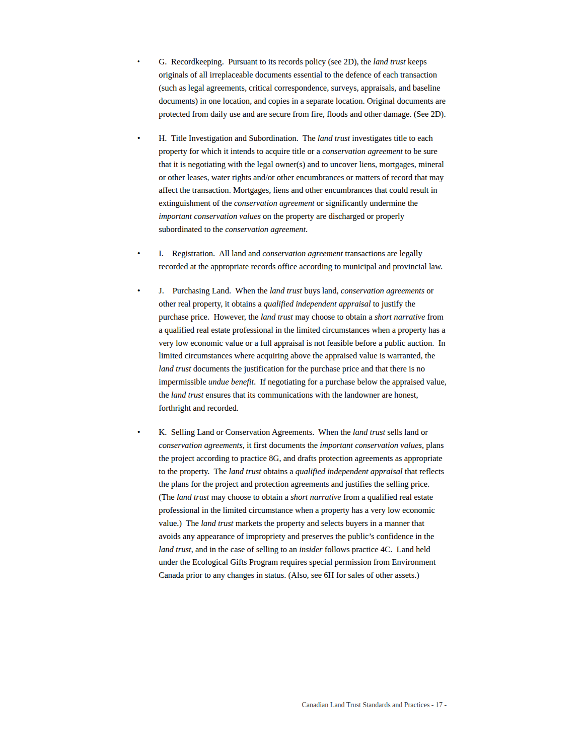• G. Recordkeeping. Pursuant to its records policy (see 2D), the land trust keeps originals of all irreplaceable documents essential to the defence of each transaction (such as legal agreements, critical correspondence, surveys, appraisals, and baseline documents) in one location, and copies in a separate location. Original documents are protected from daily use and are secure from fire, floods and other damage. (See 2D).
• H. Title Investigation and Subordination. The land trust investigates title to each property for which it intends to acquire title or a conservation agreement to be sure that it is negotiating with the legal owner(s) and to uncover liens, mortgages, mineral or other leases, water rights and/or other encumbrances or matters of record that may affect the transaction. Mortgages, liens and other encumbrances that could result in extinguishment of the conservation agreement or significantly undermine the important conservation values on the property are discharged or properly subordinated to the conservation agreement.
• I. Registration. All land and conservation agreement transactions are legally recorded at the appropriate records office according to municipal and provincial law.
• J. Purchasing Land. When the land trust buys land, conservation agreements or other real property, it obtains a qualified independent appraisal to justify the purchase price. However, the land trust may choose to obtain a short narrative from a qualified real estate professional in the limited circumstances when a property has a very low economic value or a full appraisal is not feasible before a public auction. In limited circumstances where acquiring above the appraised value is warranted, the land trust documents the justification for the purchase price and that there is no impermissible undue benefit. If negotiating for a purchase below the appraised value, the land trust ensures that its communications with the landowner are honest, forthright and recorded.
• K. Selling Land or Conservation Agreements. When the land trust sells land or conservation agreements, it first documents the important conservation values, plans the project according to practice 8G, and drafts protection agreements as appropriate to the property. The land trust obtains a qualified independent appraisal that reflects the plans for the project and protection agreements and justifies the selling price. (The land trust may choose to obtain a short narrative from a qualified real estate professional in the limited circumstance when a property has a very low economic value.) The land trust markets the property and selects buyers in a manner that avoids any appearance of impropriety and preserves the public’s confidence in the land trust, and in the case of selling to an insider follows practice 4C. Land held under the Ecological Gifts Program requires special permission from Environment Canada prior to any changes in status. (Also, see 6H for sales of other assets.)
Canadian Land Trust Standards and Practices - 17 -